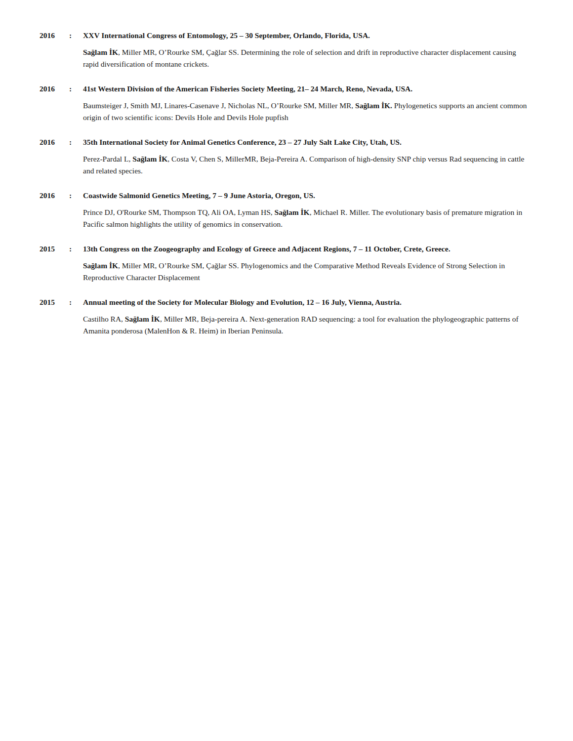2016
:
XXV International Congress of Entomology, 25 – 30 September, Orlando, Florida, USA.
Sağlam İK, Miller MR, O’Rourke SM, Çağlar SS. Determining the role of selection and drift in reproductive character displacement causing rapid diversification of montane crickets.
2016
:
41st Western Division of the American Fisheries Society Meeting, 21– 24 March, Reno, Nevada, USA.
Baumsteiger J, Smith MJ, Linares-Casenave J, Nicholas NL, O’Rourke SM, Miller MR, Sağlam İK. Phylogenetics supports an ancient common origin of two scientific icons: Devils Hole and Devils Hole pupfish
2016
:
35th International Society for Animal Genetics Conference, 23 – 27 July Salt Lake City, Utah, US.
Perez-Pardal L, Sağlam İK, Costa V, Chen S, MillerMR, Beja-Pereira A. Comparison of high-density SNP chip versus Rad sequencing in cattle and related species.
2016
:
Coastwide Salmonid Genetics Meeting, 7 – 9 June Astoria, Oregon, US.
Prince DJ, O'Rourke SM, Thompson TQ, Ali OA, Lyman HS, Sağlam İK, Michael R. Miller. The evolutionary basis of premature migration in Pacific salmon highlights the utility of genomics in conservation.
2015
:
13th Congress on the Zoogeography and Ecology of Greece and Adjacent Regions, 7 – 11 October, Crete, Greece.
Sağlam İK, Miller MR, O’Rourke SM, Çağlar SS. Phylogenomics and the Comparative Method Reveals Evidence of Strong Selection in Reproductive Character Displacement
2015
:
Annual meeting of the Society for Molecular Biology and Evolution, 12 – 16 July, Vienna, Austria.
Castilho RA, Sağlam İK, Miller MR, Beja-pereira A. Next-generation RAD sequencing: a tool for evaluation the phylogeographic patterns of Amanita ponderosa (MalenHon & R. Heim) in Iberian Peninsula.